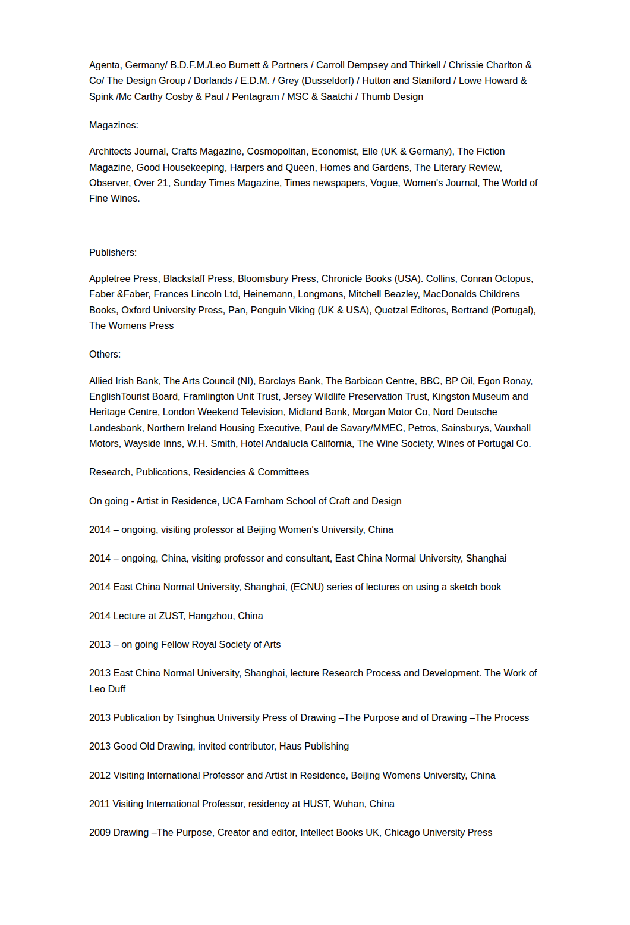Agenta, Germany/ B.D.F.M./Leo Burnett & Partners / Carroll Dempsey and Thirkell / Chrissie Charlton & Co/ The Design Group / Dorlands / E.D.M. / Grey (Dusseldorf) / Hutton and Staniford / Lowe Howard & Spink /Mc Carthy Cosby & Paul / Pentagram / MSC & Saatchi / Thumb Design
Magazines:
Architects Journal, Crafts Magazine, Cosmopolitan, Economist, Elle (UK & Germany), The Fiction Magazine, Good Housekeeping, Harpers and Queen, Homes and Gardens, The Literary Review, Observer, Over 21, Sunday Times Magazine, Times newspapers, Vogue, Women's Journal, The World of Fine Wines.
Publishers:
Appletree Press, Blackstaff Press, Bloomsbury Press, Chronicle Books (USA). Collins, Conran Octopus, Faber &Faber, Frances Lincoln Ltd, Heinemann, Longmans, Mitchell Beazley, MacDonalds Childrens Books, Oxford University Press, Pan, Penguin Viking (UK & USA), Quetzal Editores, Bertrand (Portugal), The Womens Press
Others:
Allied Irish Bank, The Arts Council (NI), Barclays Bank, The Barbican Centre, BBC, BP Oil, Egon Ronay, EnglishTourist Board, Framlington Unit Trust, Jersey Wildlife Preservation Trust, Kingston Museum and Heritage Centre, London Weekend Television, Midland Bank, Morgan Motor Co, Nord Deutsche Landesbank, Northern Ireland Housing Executive, Paul de Savary/MMEC, Petros, Sainsburys, Vauxhall Motors, Wayside Inns, W.H. Smith, Hotel Andalucía California, The Wine Society, Wines of Portugal Co.
Research, Publications, Residencies & Committees
On going - Artist in Residence, UCA Farnham School of Craft and Design
2014 – ongoing, visiting professor at Beijing Women's University, China
2014 – ongoing, China, visiting professor and consultant, East China Normal University, Shanghai
2014 East China Normal University, Shanghai, (ECNU) series of lectures on using a sketch book
2014 Lecture at ZUST, Hangzhou, China
2013 – on going Fellow Royal Society of Arts
2013 East China Normal University, Shanghai, lecture Research Process and Development. The Work of Leo Duff
2013 Publication by Tsinghua University Press of Drawing –The Purpose and of Drawing –The Process
2013 Good Old Drawing, invited contributor, Haus Publishing
2012 Visiting International Professor and Artist in Residence, Beijing Womens University, China
2011 Visiting International Professor, residency at HUST, Wuhan, China
2009 Drawing –The Purpose, Creator and editor, Intellect Books UK, Chicago University Press